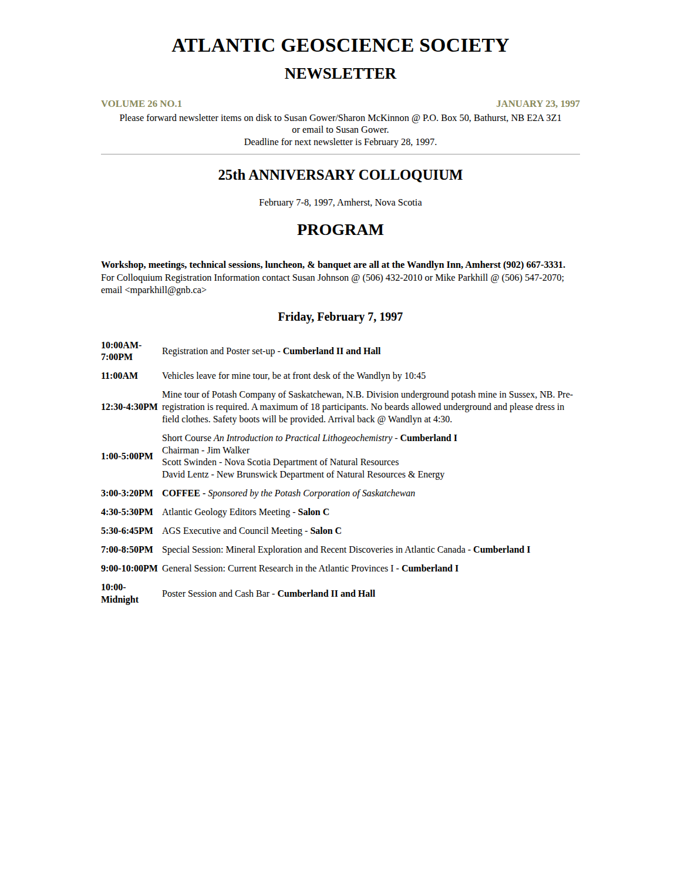ATLANTIC GEOSCIENCE SOCIETY
NEWSLETTER
VOLUME 26 NO.1 JANUARY 23, 1997
Please forward newsletter items on disk to Susan Gower/Sharon McKinnon @ P.O. Box 50, Bathurst, NB E2A 3Z1
or email to Susan Gower.
Deadline for next newsletter is February 28, 1997.
25th ANNIVERSARY COLLOQUIUM
February 7-8, 1997, Amherst, Nova Scotia
PROGRAM
Workshop, meetings, technical sessions, luncheon, & banquet are all at the Wandlyn Inn, Amherst (902) 667-3331.
For Colloquium Registration Information contact Susan Johnson @ (506) 432-2010 or Mike Parkhill @ (506) 547-2070; email <mparkhill@gnb.ca>
Friday, February 7, 1997
| 10:00AM-7:00PM | Registration and Poster set-up - Cumberland II and Hall |
| 11:00AM | Vehicles leave for mine tour, be at front desk of the Wandlyn by 10:45 |
| 12:30-4:30PM | Mine tour of Potash Company of Saskatchewan, N.B. Division underground potash mine in Sussex, NB. Pre- registration is required. A maximum of 18 participants. No beards allowed underground and please dress in field clothes. Safety boots will be provided. Arrival back @ Wandlyn at 4:30. |
| 1:00-5:00PM | Short Course An Introduction to Practical Lithogeochemistry - Cumberland I Chairman - Jim Walker Scott Swinden - Nova Scotia Department of Natural Resources David Lentz - New Brunswick Department of Natural Resources & Energy |
| 3:00-3:20PM | COFFEE - Sponsored by the Potash Corporation of Saskatchewan |
| 4:30-5:30PM | Atlantic Geology Editors Meeting - Salon C |
| 5:30-6:45PM | AGS Executive and Council Meeting - Salon C |
| 7:00-8:50PM | Special Session: Mineral Exploration and Recent Discoveries in Atlantic Canada - Cumberland I |
| 9:00-10:00PM | General Session: Current Research in the Atlantic Provinces I - Cumberland I |
| 10:00-Midnight | Poster Session and Cash Bar - Cumberland II and Hall |